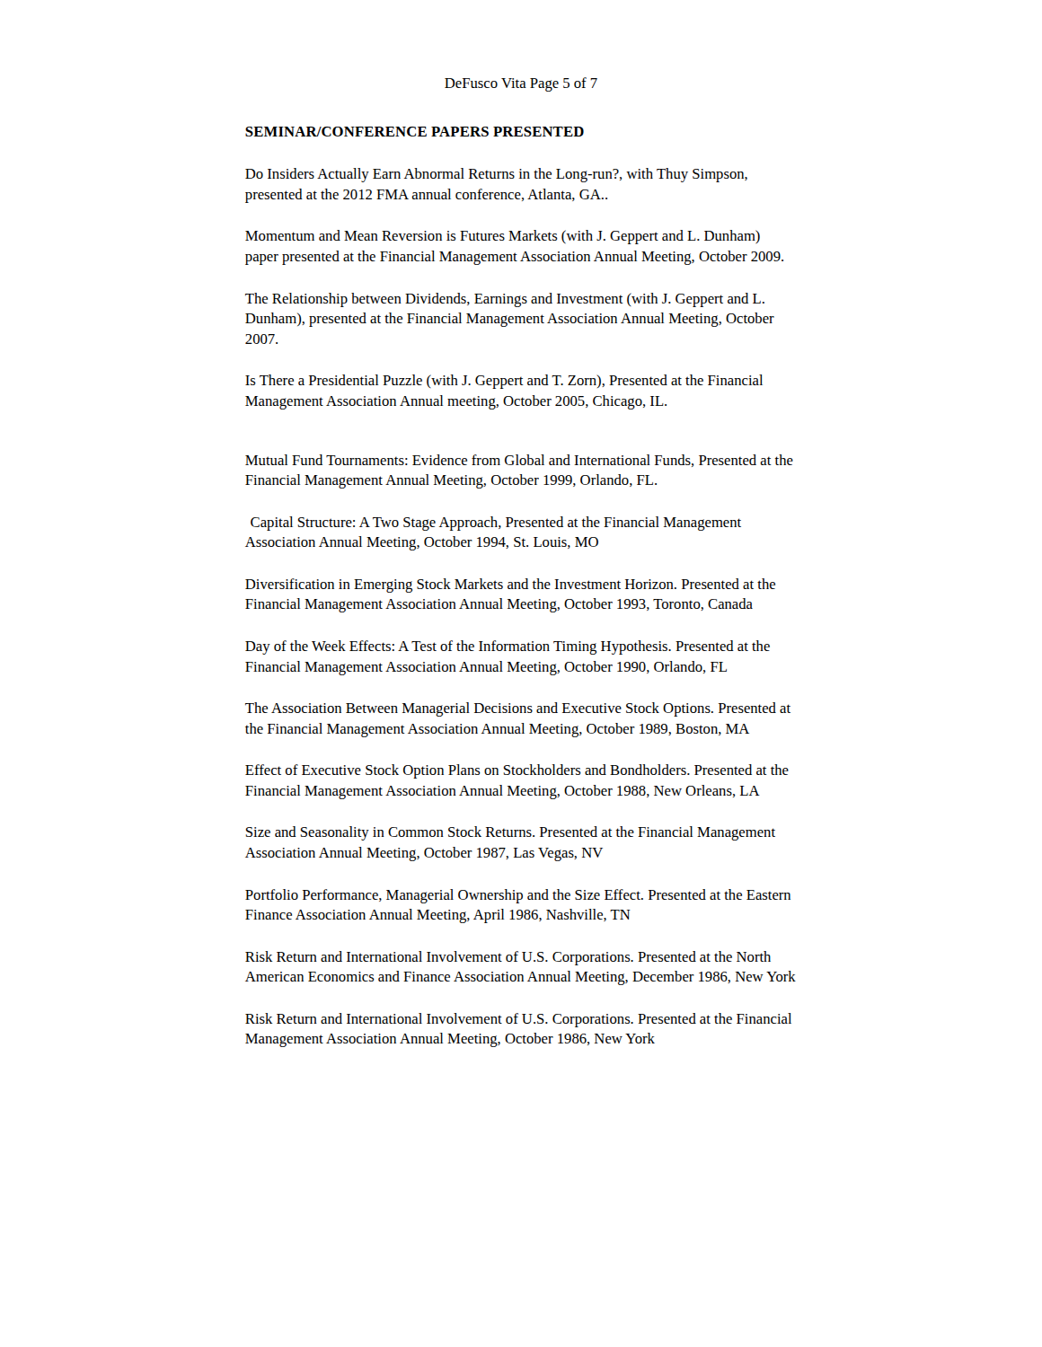DeFusco Vita Page 5 of 7
SEMINAR/CONFERENCE PAPERS PRESENTED
Do Insiders Actually Earn Abnormal Returns in the Long-run?, with Thuy Simpson, presented at the 2012 FMA annual conference, Atlanta, GA..
Momentum and Mean Reversion is Futures Markets (with J. Geppert and L. Dunham) paper presented at the Financial Management Association Annual Meeting, October 2009.
The Relationship between Dividends, Earnings and Investment (with J. Geppert and L. Dunham), presented at the Financial Management Association Annual Meeting, October 2007.
Is There a Presidential Puzzle (with J. Geppert and T. Zorn), Presented at the Financial Management Association Annual meeting, October 2005, Chicago, IL.
Mutual Fund Tournaments: Evidence from Global and International Funds, Presented at the Financial Management Annual Meeting, October 1999, Orlando, FL.
Capital Structure: A Two Stage Approach, Presented at the Financial Management Association Annual Meeting, October 1994, St. Louis, MO
Diversification in Emerging Stock Markets and the Investment Horizon. Presented at the Financial Management Association Annual Meeting, October 1993, Toronto, Canada
Day of the Week Effects: A Test of the Information Timing Hypothesis. Presented at the Financial Management Association Annual Meeting, October 1990, Orlando, FL
The Association Between Managerial Decisions and Executive Stock Options. Presented at the Financial Management Association Annual Meeting, October 1989, Boston, MA
Effect of Executive Stock Option Plans on Stockholders and Bondholders. Presented at the Financial Management Association Annual Meeting, October 1988, New Orleans, LA
Size and Seasonality in Common Stock Returns. Presented at the Financial Management Association Annual Meeting, October 1987, Las Vegas, NV
Portfolio Performance, Managerial Ownership and the Size Effect. Presented at the Eastern Finance Association Annual Meeting, April 1986, Nashville, TN
Risk Return and International Involvement of U.S. Corporations. Presented at the North American Economics and Finance Association Annual Meeting, December 1986, New York
Risk Return and International Involvement of U.S. Corporations. Presented at the Financial Management Association Annual Meeting, October 1986, New York